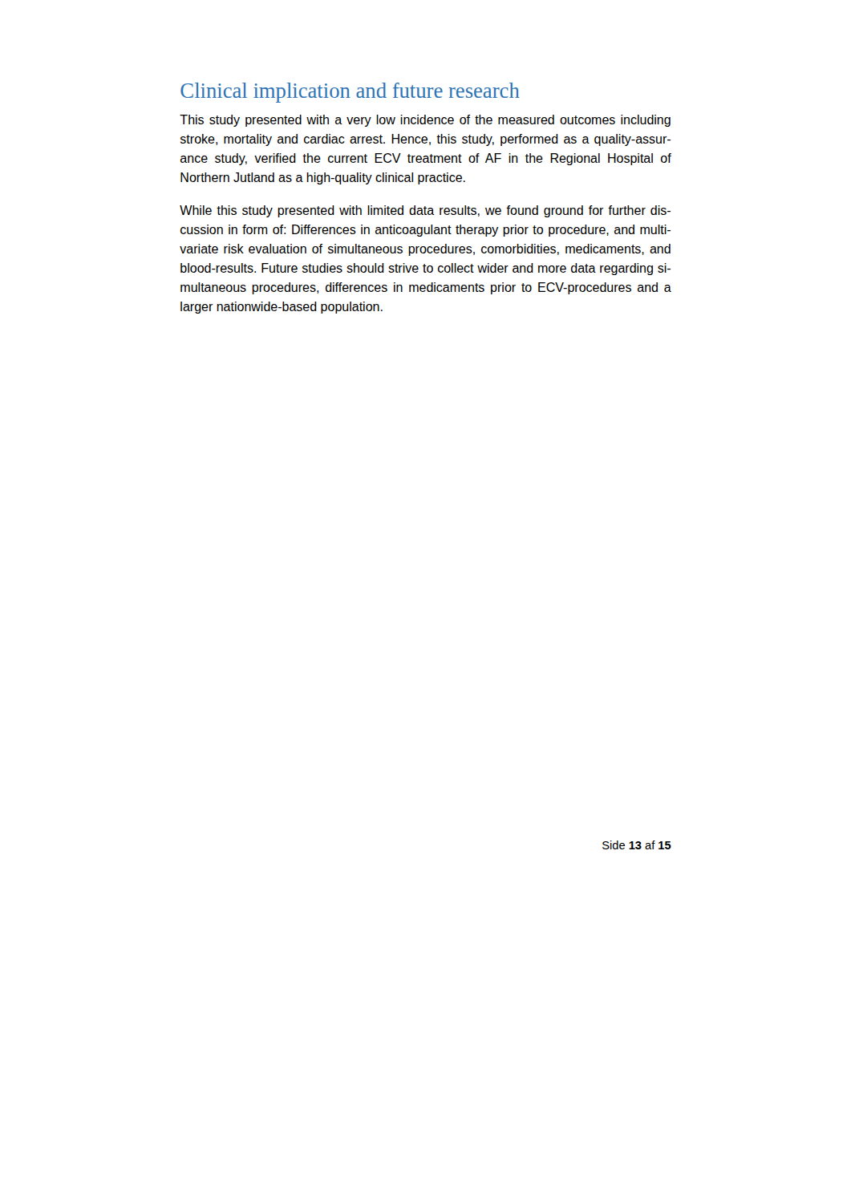Clinical implication and future research
This study presented with a very low incidence of the measured outcomes including stroke, mortality and cardiac arrest. Hence, this study, performed as a quality-assurance study, verified the current ECV treatment of AF in the Regional Hospital of Northern Jutland as a high-quality clinical practice.
While this study presented with limited data results, we found ground for further discussion in form of: Differences in anticoagulant therapy prior to procedure, and multivariate risk evaluation of simultaneous procedures, comorbidities, medicaments, and blood-results. Future studies should strive to collect wider and more data regarding simultaneous procedures, differences in medicaments prior to ECV-procedures and a larger nationwide-based population.
Side 13 af 15